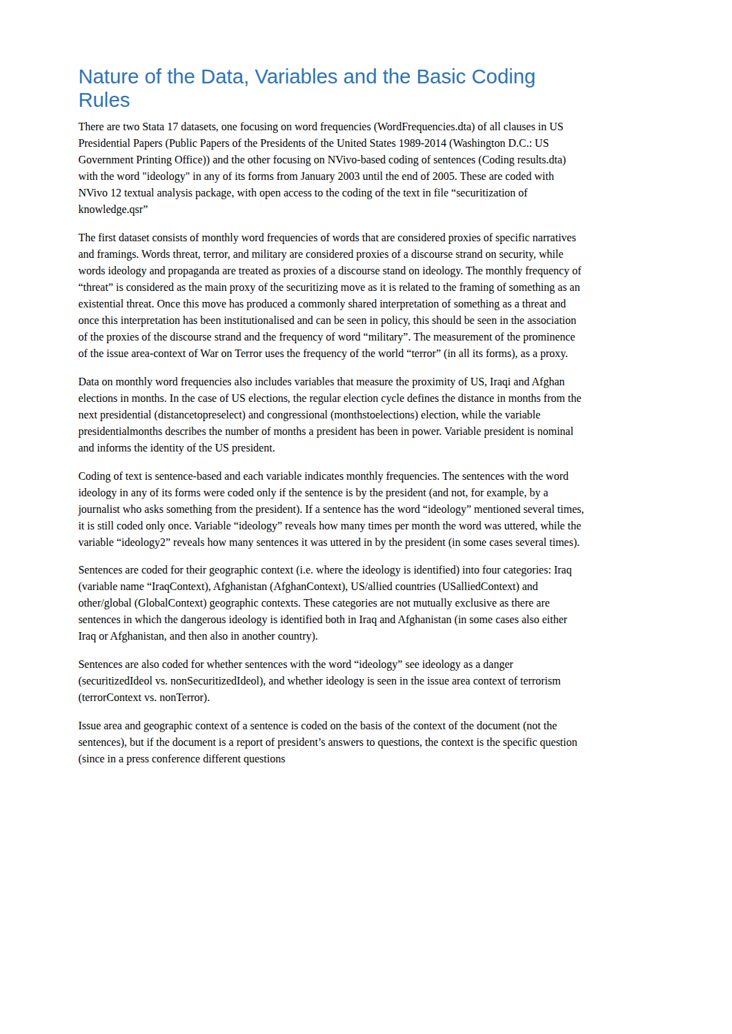Nature of the Data, Variables and the Basic Coding Rules
There are two Stata 17 datasets, one focusing on word frequencies (WordFrequencies.dta) of all clauses in US Presidential Papers (Public Papers of the Presidents of the United States 1989-2014 (Washington D.C.: US Government Printing Office)) and the other focusing on NVivo-based coding of sentences (Coding results.dta) with the word "ideology" in any of its forms from January 2003 until the end of 2005. These are coded with NVivo 12 textual analysis package, with open access to the coding of the text in file “securitization of knowledge.qsr”
The first dataset consists of monthly word frequencies of words that are considered proxies of specific narratives and framings. Words threat, terror, and military are considered proxies of a discourse strand on security, while words ideology and propaganda are treated as proxies of a discourse stand on ideology. The monthly frequency of “threat” is considered as the main proxy of the securitizing move as it is related to the framing of something as an existential threat. Once this move has produced a commonly shared interpretation of something as a threat and once this interpretation has been institutionalised and can be seen in policy, this should be seen in the association of the proxies of the discourse strand and the frequency of word “military”. The measurement of the prominence of the issue area-context of War on Terror uses the frequency of the world “terror” (in all its forms), as a proxy.
Data on monthly word frequencies also includes variables that measure the proximity of US, Iraqi and Afghan elections in months. In the case of US elections, the regular election cycle defines the distance in months from the next presidential (distancetopreselect) and congressional (monthstoelections) election, while the variable presidentialmonths describes the number of months a president has been in power. Variable president is nominal and informs the identity of the US president.
Coding of text is sentence-based and each variable indicates monthly frequencies. The sentences with the word ideology in any of its forms were coded only if the sentence is by the president (and not, for example, by a journalist who asks something from the president). If a sentence has the word “ideology” mentioned several times, it is still coded only once. Variable “ideology” reveals how many times per month the word was uttered, while the variable “ideology2” reveals how many sentences it was uttered in by the president (in some cases several times).
Sentences are coded for their geographic context (i.e. where the ideology is identified) into four categories: Iraq (variable name “IraqContext), Afghanistan (AfghanContext), US/allied countries (USalliedContext) and other/global (GlobalContext) geographic contexts. These categories are not mutually exclusive as there are sentences in which the dangerous ideology is identified both in Iraq and Afghanistan (in some cases also either Iraq or Afghanistan, and then also in another country).
Sentences are also coded for whether sentences with the word “ideology” see ideology as a danger (securitizedIdeol vs. nonSecuritizedIdeol), and whether ideology is seen in the issue area context of terrorism (terrorContext vs. nonTerror).
Issue area and geographic context of a sentence is coded on the basis of the context of the document (not the sentences), but if the document is a report of president’s answers to questions, the context is the specific question (since in a press conference different questions